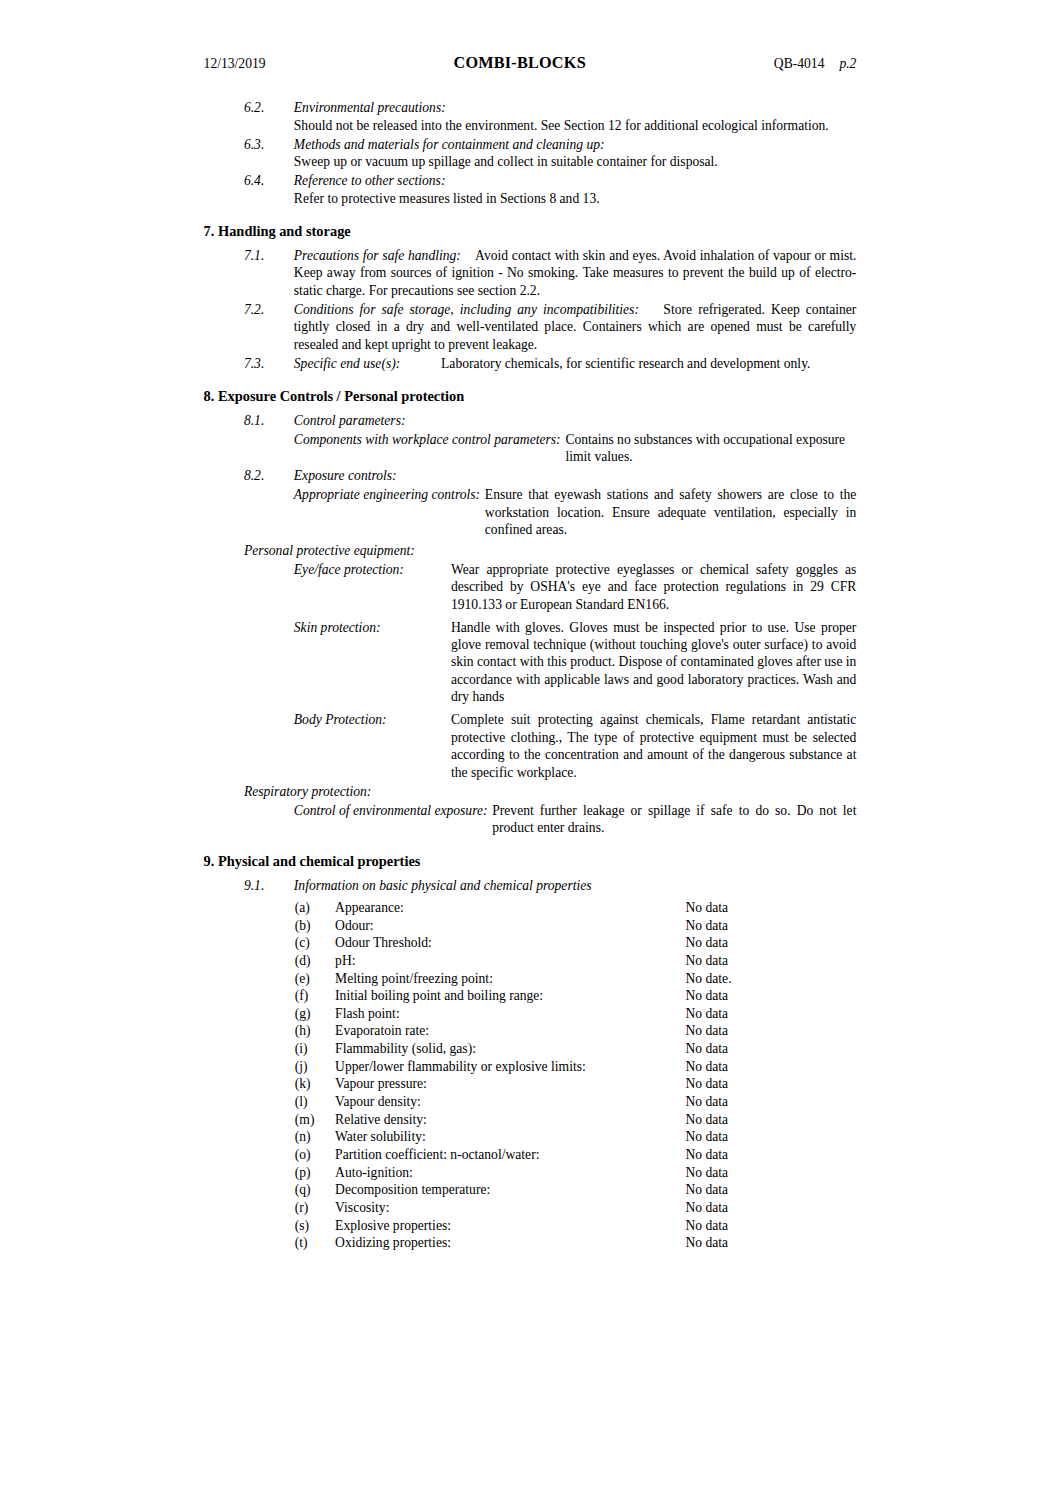12/13/2019
COMBI-BLOCKS
QB-4014 p.2
6.2.
Environmental precautions:
Should not be released into the environment. See Section 12 for additional ecological information.
6.3.
Methods and materials for containment and cleaning up:
Sweep up or vacuum up spillage and collect in suitable container for disposal.
6.4.
Reference to other sections:
Refer to protective measures listed in Sections 8 and 13.
7. Handling and storage
7.1.
Precautions for safe handling: Avoid contact with skin and eyes. Avoid inhalation of vapour or mist. Keep away from sources of ignition - No smoking. Take measures to prevent the build up of electro-static charge. For precautions see section 2.2.
7.2.
Conditions for safe storage, including any incompatibilities: Store refrigerated. Keep container tightly closed in a dry and well-ventilated place. Containers which are opened must be carefully resealed and kept upright to prevent leakage.
7.3.
Specific end use(s): Laboratory chemicals, for scientific research and development only.
8. Exposure Controls / Personal protection
8.1.
Control parameters:
Components with workplace control parameters:
Contains no substances with occupational exposure limit values.
8.2.
Exposure controls:
Appropriate engineering controls:
Ensure that eyewash stations and safety showers are close to the workstation location. Ensure adequate ventilation, especially in confined areas.
Personal protective equipment:
| Eye/face protection: | Wear appropriate protective eyeglasses or chemical safety goggles as described by OSHA's eye and face protection regulations in 29 CFR 1910.133 or European Standard EN166. |
| Skin protection: | Handle with gloves. Gloves must be inspected prior to use. Use proper glove removal technique (without touching glove's outer surface) to avoid skin contact with this product. Dispose of contaminated gloves after use in accordance with applicable laws and good laboratory practices. Wash and dry hands |
| Body Protection: | Complete suit protecting against chemicals, Flame retardant antistatic protective clothing., The type of protective equipment must be selected according to the concentration and amount of the dangerous substance at the specific workplace. |
Respiratory protection:
Control of environmental exposure:
Prevent further leakage or spillage if safe to do so. Do not let product enter drains.
9. Physical and chemical properties
9.1.
Information on basic physical and chemical properties
| (a) | Appearance: | No data |
| (b) | Odour: | No data |
| (c) | Odour Threshold: | No data |
| (d) | pH: | No data |
| (e) | Melting point/freezing point: | No date. |
| (f) | Initial boiling point and boiling range: | No data |
| (g) | Flash point: | No data |
| (h) | Evaporatoin rate: | No data |
| (i) | Flammability (solid, gas): | No data |
| (j) | Upper/lower flammability or explosive limits: | No data |
| (k) | Vapour pressure: | No data |
| (l) | Vapour density: | No data |
| (m) | Relative density: | No data |
| (n) | Water solubility: | No data |
| (o) | Partition coefficient: n-octanol/water: | No data |
| (p) | Auto-ignition: | No data |
| (q) | Decomposition temperature: | No data |
| (r) | Viscosity: | No data |
| (s) | Explosive properties: | No data |
| (t) | Oxidizing properties: | No data |